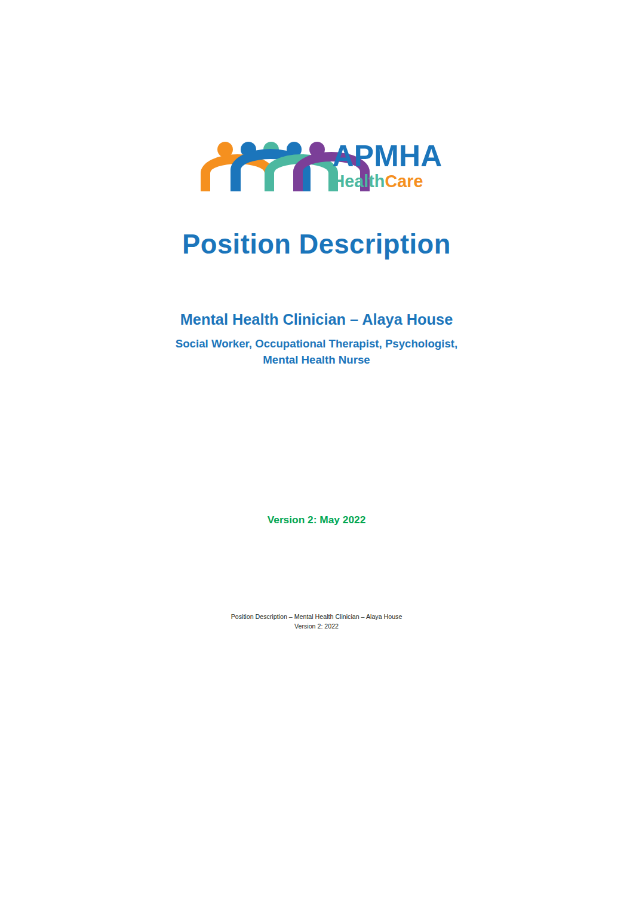APMHA Health Care
Position Description
Mental Health Clinician – Alaya House
Social Worker, Occupational Therapist, Psychologist,
Mental Health Nurse
Version 2: May 2022
Position Description – Mental Health Clinician – Alaya House
Version 2: 2022